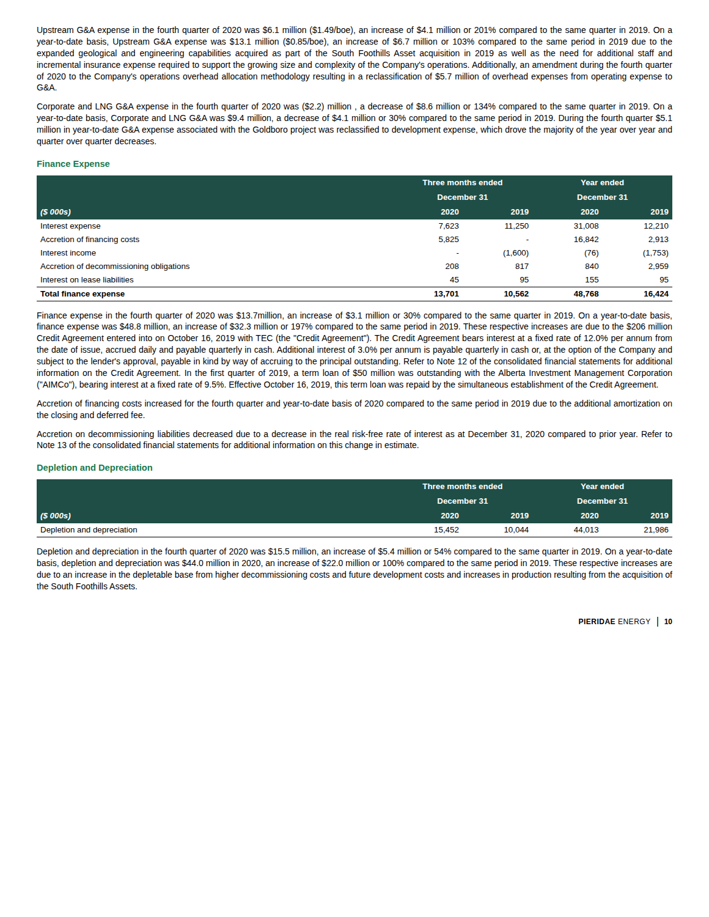Upstream G&A expense in the fourth quarter of 2020 was $6.1 million ($1.49/boe), an increase of $4.1 million or 201% compared to the same quarter in 2019. On a year-to-date basis, Upstream G&A expense was $13.1 million ($0.85/boe), an increase of $6.7 million or 103% compared to the same period in 2019 due to the expanded geological and engineering capabilities acquired as part of the South Foothills Asset acquisition in 2019 as well as the need for additional staff and incremental insurance expense required to support the growing size and complexity of the Company's operations. Additionally, an amendment during the fourth quarter of 2020 to the Company's operations overhead allocation methodology resulting in a reclassification of $5.7 million of overhead expenses from operating expense to G&A.
Corporate and LNG G&A expense in the fourth quarter of 2020 was ($2.2) million , a decrease of $8.6 million or 134% compared to the same quarter in 2019. On a year-to-date basis, Corporate and LNG G&A was $9.4 million, a decrease of $4.1 million or 30% compared to the same period in 2019. During the fourth quarter $5.1 million in year-to-date G&A expense associated with the Goldboro project was reclassified to development expense, which drove the majority of the year over year and quarter over quarter decreases.
Finance Expense
| | Three months ended | Year ended |
| --- | --- | --- |
| | December 31 | December 31 |
| ($ 000s) | 2020 | 2019 | 2020 | 2019 |
| Interest expense | 7,623 | 11,250 | 31,008 | 12,210 |
| Accretion of financing costs | 5,825 | - | 16,842 | 2,913 |
| Interest income | - | (1,600) | (76) | (1,753) |
| Accretion of decommissioning obligations | 208 | 817 | 840 | 2,959 |
| Interest on lease liabilities | 45 | 95 | 155 | 95 |
| Total finance expense | 13,701 | 10,562 | 48,768 | 16,424 |
Finance expense in the fourth quarter of 2020 was $13.7million, an increase of $3.1 million or 30% compared to the same quarter in 2019. On a year-to-date basis, finance expense was $48.8 million, an increase of $32.3 million or 197% compared to the same period in 2019. These respective increases are due to the $206 million Credit Agreement entered into on October 16, 2019 with TEC (the "Credit Agreement"). The Credit Agreement bears interest at a fixed rate of 12.0% per annum from the date of issue, accrued daily and payable quarterly in cash. Additional interest of 3.0% per annum is payable quarterly in cash or, at the option of the Company and subject to the lender's approval, payable in kind by way of accruing to the principal outstanding. Refer to Note 12 of the consolidated financial statements for additional information on the Credit Agreement. In the first quarter of 2019, a term loan of $50 million was outstanding with the Alberta Investment Management Corporation ("AIMCo"), bearing interest at a fixed rate of 9.5%. Effective October 16, 2019, this term loan was repaid by the simultaneous establishment of the Credit Agreement.
Accretion of financing costs increased for the fourth quarter and year-to-date basis of 2020 compared to the same period in 2019 due to the additional amortization on the closing and deferred fee.
Accretion on decommissioning liabilities decreased due to a decrease in the real risk-free rate of interest as at December 31, 2020 compared to prior year. Refer to Note 13 of the consolidated financial statements for additional information on this change in estimate.
Depletion and Depreciation
| | Three months ended | Year ended |
| --- | --- | --- |
| | December 31 | December 31 |
| ($ 000s) | 2020 | 2019 | 2020 | 2019 |
| Depletion and depreciation | 15,452 | 10,044 | 44,013 | 21,986 |
Depletion and depreciation in the fourth quarter of 2020 was $15.5 million, an increase of $5.4 million or 54% compared to the same quarter in 2019. On a year-to-date basis, depletion and depreciation was $44.0 million in 2020, an increase of $22.0 million or 100% compared to the same period in 2019. These respective increases are due to an increase in the depletable base from higher decommissioning costs and future development costs and increases in production resulting from the acquisition of the South Foothills Assets.
PIERIDAE ENERGY
10